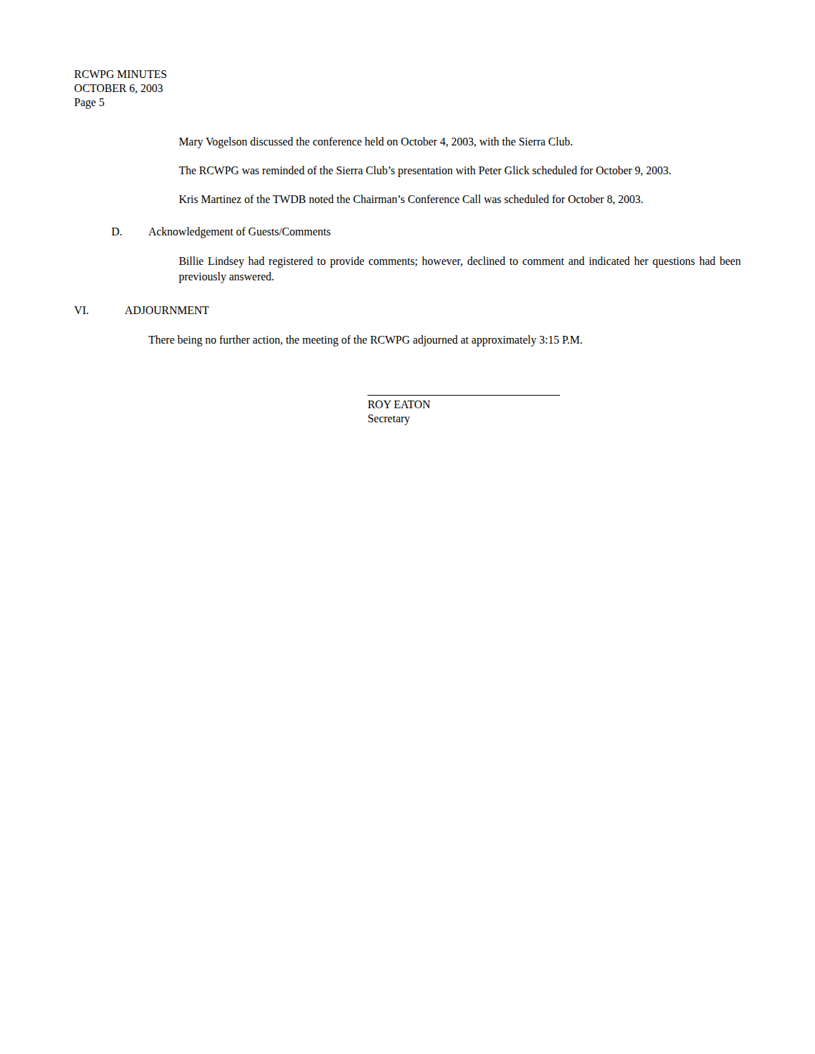RCWPG MINUTES
OCTOBER 6, 2003
Page 5
Mary Vogelson discussed the conference held on October 4, 2003, with the Sierra Club.
The RCWPG was reminded of the Sierra Club’s presentation with Peter Glick scheduled for October 9, 2003.
Kris Martinez of the TWDB noted the Chairman’s Conference Call was scheduled for October 8, 2003.
D.
Acknowledgement of Guests/Comments
Billie Lindsey had registered to provide comments; however, declined to comment and indicated her questions had been previously answered.
VI.
ADJOURNMENT
There being no further action, the meeting of the RCWPG adjourned at approximately 3:15 P.M.
ROY EATON
Secretary